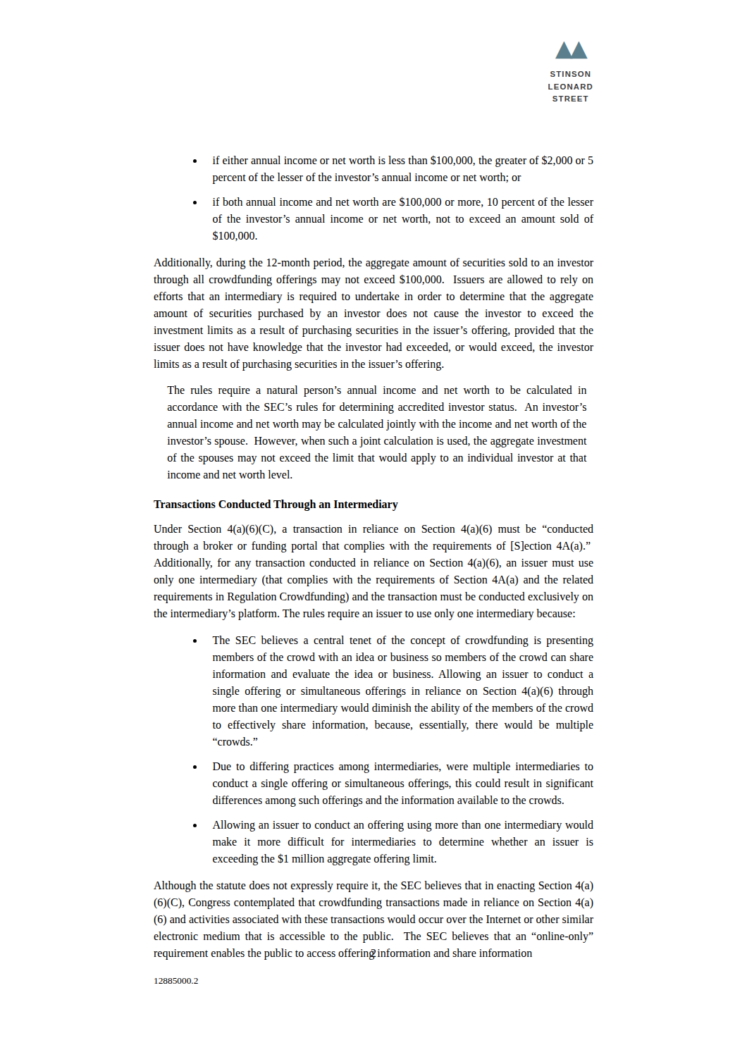▴▴ STINSON
LEONARD
STREET
if either annual income or net worth is less than $100,000, the greater of $2,000 or 5 percent of the lesser of the investor’s annual income or net worth; or
if both annual income and net worth are $100,000 or more, 10 percent of the lesser of the investor’s annual income or net worth, not to exceed an amount sold of $100,000.
Additionally, during the 12-month period, the aggregate amount of securities sold to an investor through all crowdfunding offerings may not exceed $100,000. Issuers are allowed to rely on efforts that an intermediary is required to undertake in order to determine that the aggregate amount of securities purchased by an investor does not cause the investor to exceed the investment limits as a result of purchasing securities in the issuer’s offering, provided that the issuer does not have knowledge that the investor had exceeded, or would exceed, the investor limits as a result of purchasing securities in the issuer’s offering.
The rules require a natural person’s annual income and net worth to be calculated in accordance with the SEC’s rules for determining accredited investor status. An investor’s annual income and net worth may be calculated jointly with the income and net worth of the investor’s spouse. However, when such a joint calculation is used, the aggregate investment of the spouses may not exceed the limit that would apply to an individual investor at that income and net worth level.
Transactions Conducted Through an Intermediary
Under Section 4(a)(6)(C), a transaction in reliance on Section 4(a)(6) must be “conducted through a broker or funding portal that complies with the requirements of [S]ection 4A(a).” Additionally, for any transaction conducted in reliance on Section 4(a)(6), an issuer must use only one intermediary (that complies with the requirements of Section 4A(a) and the related requirements in Regulation Crowdfunding) and the transaction must be conducted exclusively on the intermediary’s platform. The rules require an issuer to use only one intermediary because:
The SEC believes a central tenet of the concept of crowdfunding is presenting members of the crowd with an idea or business so members of the crowd can share information and evaluate the idea or business. Allowing an issuer to conduct a single offering or simultaneous offerings in reliance on Section 4(a)(6) through more than one intermediary would diminish the ability of the members of the crowd to effectively share information, because, essentially, there would be multiple “crowds.”
Due to differing practices among intermediaries, were multiple intermediaries to conduct a single offering or simultaneous offerings, this could result in significant differences among such offerings and the information available to the crowds.
Allowing an issuer to conduct an offering using more than one intermediary would make it more difficult for intermediaries to determine whether an issuer is exceeding the $1 million aggregate offering limit.
Although the statute does not expressly require it, the SEC believes that in enacting Section 4(a)(6)(C), Congress contemplated that crowdfunding transactions made in reliance on Section 4(a)(6) and activities associated with these transactions would occur over the Internet or other similar electronic medium that is accessible to the public. The SEC believes that an “online-only” requirement enables the public to access offering information and share information
2
12885000.2